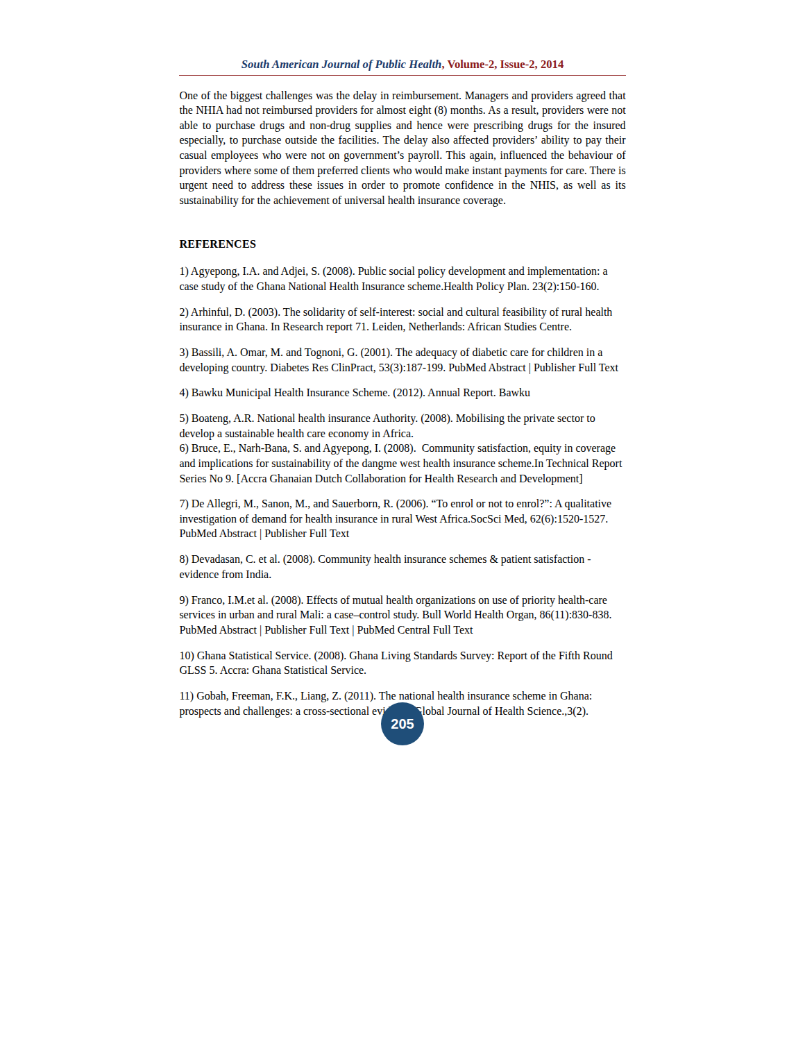South American Journal of Public Health, Volume-2, Issue-2, 2014
One of the biggest challenges was the delay in reimbursement. Managers and providers agreed that the NHIA had not reimbursed providers for almost eight (8) months. As a result, providers were not able to purchase drugs and non-drug supplies and hence were prescribing drugs for the insured especially, to purchase outside the facilities. The delay also affected providers’ ability to pay their casual employees who were not on government’s payroll. This again, influenced the behaviour of providers where some of them preferred clients who would make instant payments for care. There is urgent need to address these issues in order to promote confidence in the NHIS, as well as its sustainability for the achievement of universal health insurance coverage.
REFERENCES
1) Agyepong, I.A. and Adjei, S. (2008). Public social policy development and implementation: a case study of the Ghana National Health Insurance scheme.Health Policy Plan. 23(2):150-160.
2) Arhinful, D. (2003). The solidarity of self-interest: social and cultural feasibility of rural health insurance in Ghana. In Research report 71. Leiden, Netherlands: African Studies Centre.
3) Bassili, A. Omar, M. and Tognoni, G. (2001). The adequacy of diabetic care for children in a developing country. Diabetes Res ClinPract, 53(3):187-199. PubMed Abstract | Publisher Full Text
4) Bawku Municipal Health Insurance Scheme. (2012). Annual Report. Bawku
5) Boateng, A.R. National health insurance Authority. (2008). Mobilising the private sector to develop a sustainable health care economy in Africa.
6) Bruce, E., Narh-Bana, S. and Agyepong, I. (2008). Community satisfaction, equity in coverage and implications for sustainability of the dangme west health insurance scheme.In Technical Report Series No 9. [Accra Ghanaian Dutch Collaboration for Health Research and Development]
7) De Allegri, M., Sanon, M., and Sauerborn, R. (2006). “To enrol or not to enrol?”: A qualitative investigation of demand for health insurance in rural West Africa.SocSci Med, 62(6):1520-1527. PubMed Abstract | Publisher Full Text
8) Devadasan, C. et al. (2008). Community health insurance schemes & patient satisfaction - evidence from India.
9) Franco, I.M.et al. (2008). Effects of mutual health organizations on use of priority health-care services in urban and rural Mali: a case–control study. Bull World Health Organ, 86(11):830-838. PubMed Abstract | Publisher Full Text | PubMed Central Full Text
10) Ghana Statistical Service. (2008). Ghana Living Standards Survey: Report of the Fifth Round GLSS 5. Accra: Ghana Statistical Service.
11) Gobah, Freeman, F.K., Liang, Z. (2011). The national health insurance scheme in Ghana: prospects and challenges: a cross-sectional evidence.Global Journal of Health Science.,3(2).
205